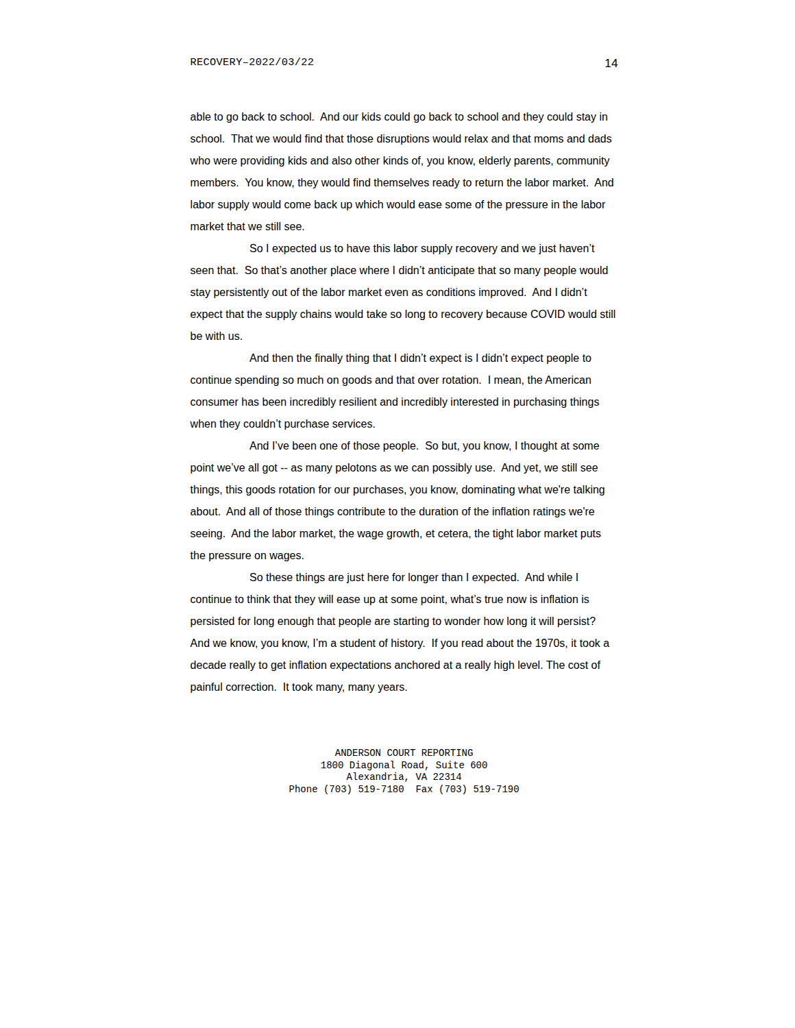RECOVERY–2022/03/22
14
able to go back to school. And our kids could go back to school and they could stay in school. That we would find that those disruptions would relax and that moms and dads who were providing kids and also other kinds of, you know, elderly parents, community members. You know, they would find themselves ready to return the labor market. And labor supply would come back up which would ease some of the pressure in the labor market that we still see.
So I expected us to have this labor supply recovery and we just haven’t seen that. So that’s another place where I didn’t anticipate that so many people would stay persistently out of the labor market even as conditions improved. And I didn’t expect that the supply chains would take so long to recovery because COVID would still be with us.
And then the finally thing that I didn’t expect is I didn’t expect people to continue spending so much on goods and that over rotation. I mean, the American consumer has been incredibly resilient and incredibly interested in purchasing things when they couldn’t purchase services.
And I’ve been one of those people. So but, you know, I thought at some point we’ve all got -- as many pelotons as we can possibly use. And yet, we still see things, this goods rotation for our purchases, you know, dominating what we're talking about. And all of those things contribute to the duration of the inflation ratings we're seeing. And the labor market, the wage growth, et cetera, the tight labor market puts the pressure on wages.
So these things are just here for longer than I expected. And while I continue to think that they will ease up at some point, what’s true now is inflation is persisted for long enough that people are starting to wonder how long it will persist? And we know, you know, I’m a student of history. If you read about the 1970s, it took a decade really to get inflation expectations anchored at a really high level. The cost of painful correction. It took many, many years.
ANDERSON COURT REPORTING
1800 Diagonal Road, Suite 600
Alexandria, VA 22314
Phone (703) 519-7180 Fax (703) 519-7190